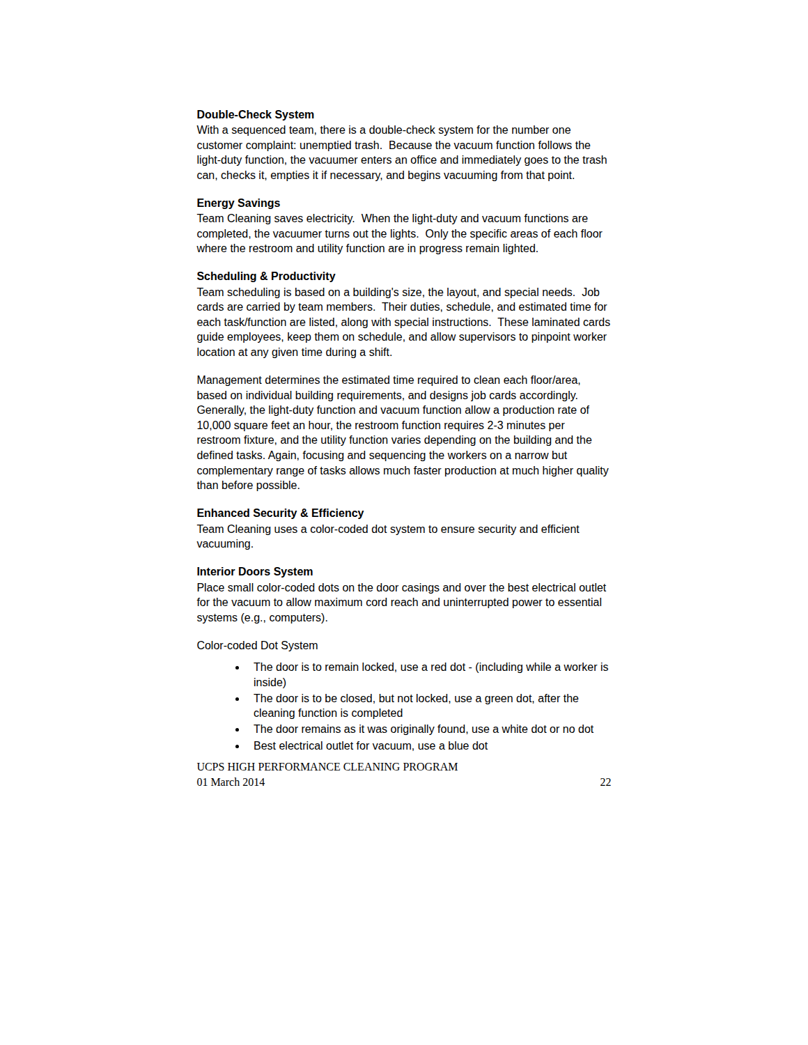Double-Check System
With a sequenced team, there is a double-check system for the number one customer complaint: unemptied trash. Because the vacuum function follows the light-duty function, the vacuumer enters an office and immediately goes to the trash can, checks it, empties it if necessary, and begins vacuuming from that point.
Energy Savings
Team Cleaning saves electricity. When the light-duty and vacuum functions are completed, the vacuumer turns out the lights. Only the specific areas of each floor where the restroom and utility function are in progress remain lighted.
Scheduling & Productivity
Team scheduling is based on a building's size, the layout, and special needs. Job cards are carried by team members. Their duties, schedule, and estimated time for each task/function are listed, along with special instructions. These laminated cards guide employees, keep them on schedule, and allow supervisors to pinpoint worker location at any given time during a shift.
Management determines the estimated time required to clean each floor/area, based on individual building requirements, and designs job cards accordingly. Generally, the light-duty function and vacuum function allow a production rate of 10,000 square feet an hour, the restroom function requires 2-3 minutes per restroom fixture, and the utility function varies depending on the building and the defined tasks. Again, focusing and sequencing the workers on a narrow but complementary range of tasks allows much faster production at much higher quality than before possible.
Enhanced Security & Efficiency
Team Cleaning uses a color-coded dot system to ensure security and efficient vacuuming.
Interior Doors System
Place small color-coded dots on the door casings and over the best electrical outlet for the vacuum to allow maximum cord reach and uninterrupted power to essential systems (e.g., computers).
Color-coded Dot System
The door is to remain locked, use a red dot - (including while a worker is inside)
The door is to be closed, but not locked, use a green dot, after the cleaning function is completed
The door remains as it was originally found, use a white dot or no dot
Best electrical outlet for vacuum, use a blue dot
UCPS HIGH PERFORMANCE CLEANING PROGRAM 01 March 201422